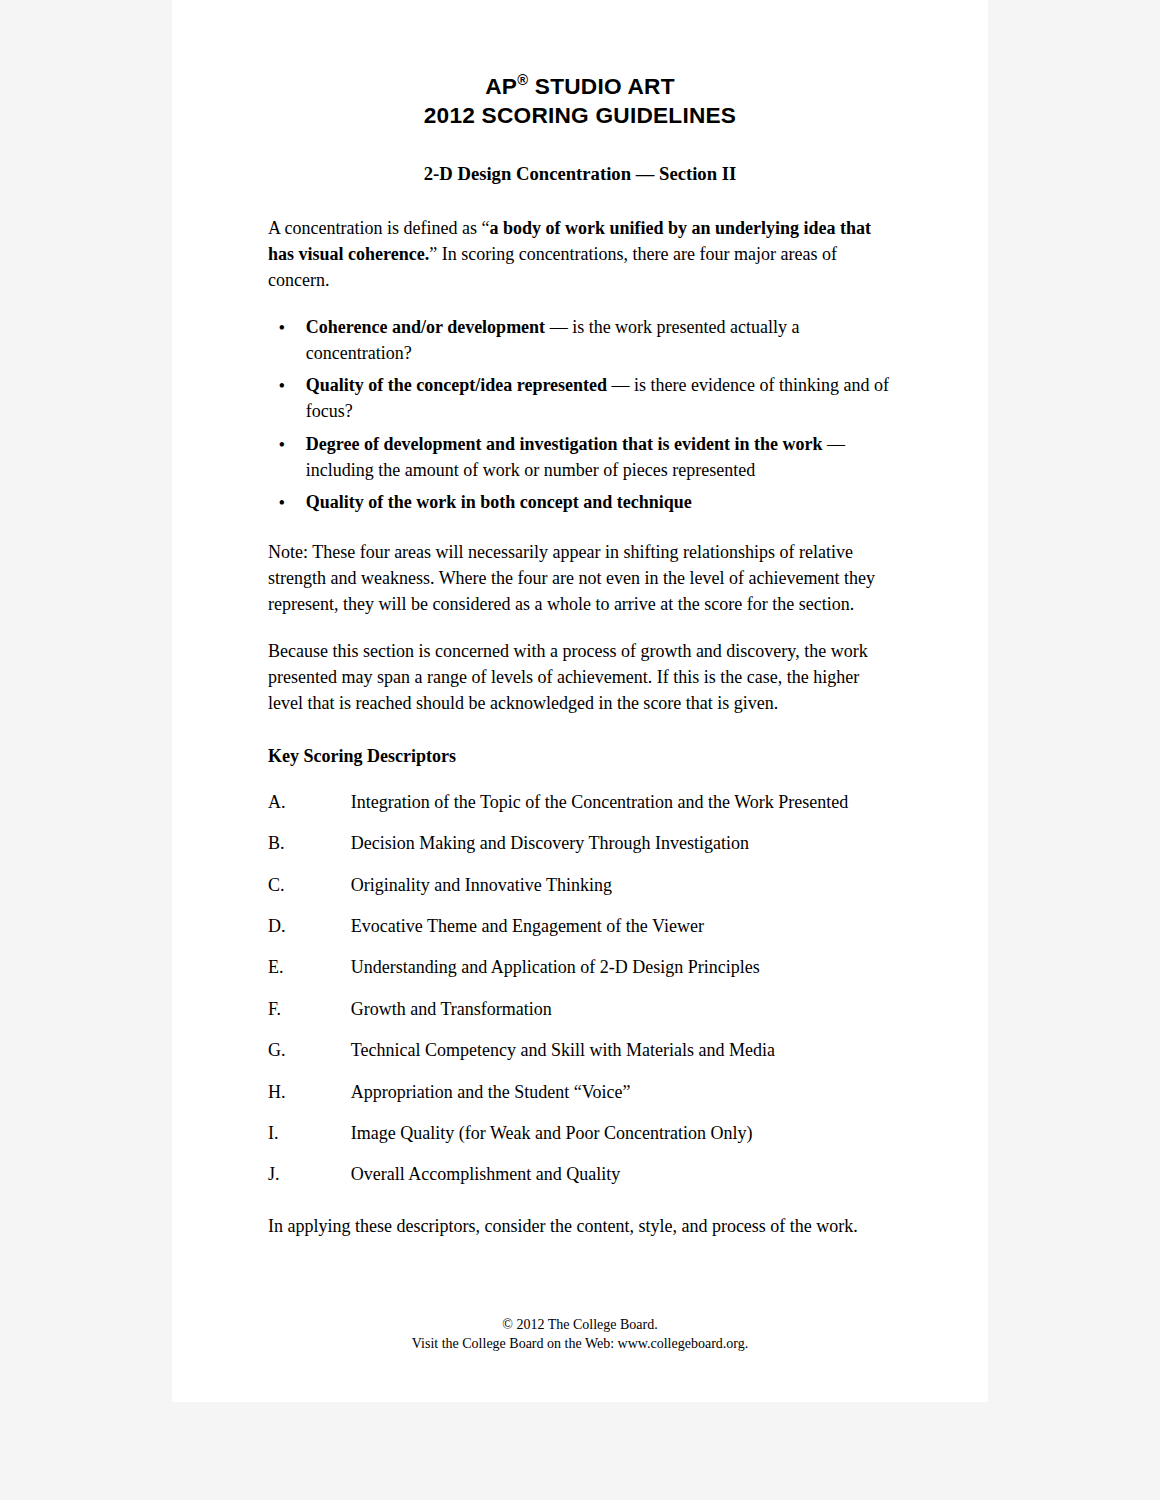AP® STUDIO ART
2012 SCORING GUIDELINES
2-D Design Concentration — Section II
A concentration is defined as “a body of work unified by an underlying idea that has visual coherence.” In scoring concentrations, there are four major areas of concern.
Coherence and/or development — is the work presented actually a concentration?
Quality of the concept/idea represented — is there evidence of thinking and of focus?
Degree of development and investigation that is evident in the work — including the amount of work or number of pieces represented
Quality of the work in both concept and technique
Note: These four areas will necessarily appear in shifting relationships of relative strength and weakness. Where the four are not even in the level of achievement they represent, they will be considered as a whole to arrive at the score for the section.
Because this section is concerned with a process of growth and discovery, the work presented may span a range of levels of achievement. If this is the case, the higher level that is reached should be acknowledged in the score that is given.
Key Scoring Descriptors
A. Integration of the Topic of the Concentration and the Work Presented
B. Decision Making and Discovery Through Investigation
C. Originality and Innovative Thinking
D. Evocative Theme and Engagement of the Viewer
E. Understanding and Application of 2-D Design Principles
F. Growth and Transformation
G. Technical Competency and Skill with Materials and Media
H. Appropriation and the Student “Voice”
I. Image Quality (for Weak and Poor Concentration Only)
J. Overall Accomplishment and Quality
In applying these descriptors, consider the content, style, and process of the work.
© 2012 The College Board.
Visit the College Board on the Web: www.collegeboard.org.